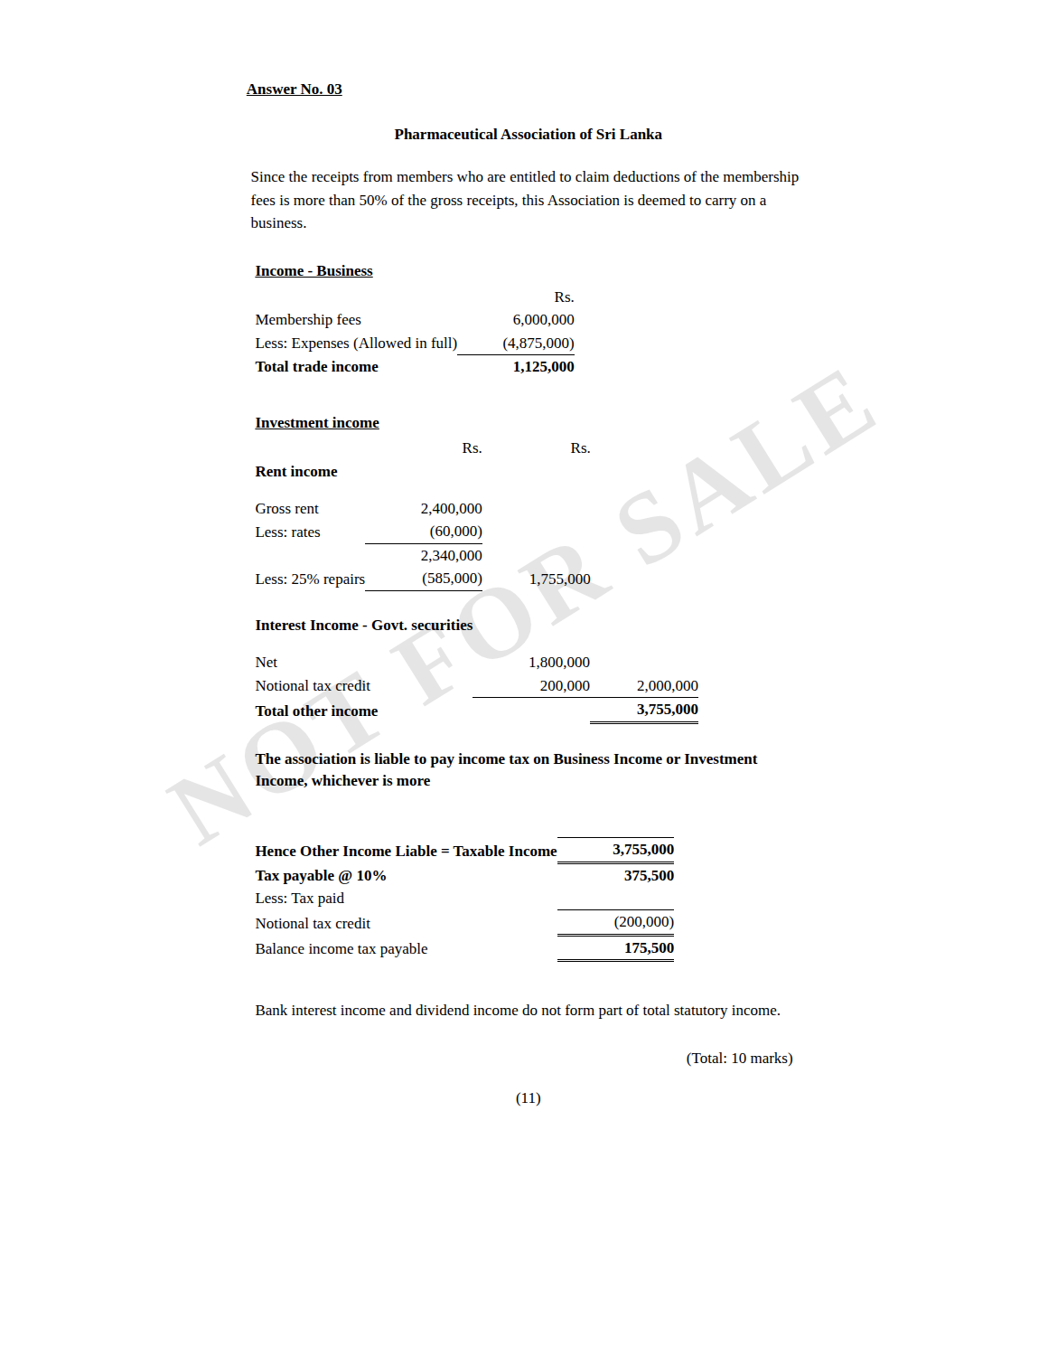NOT FOR SALE
Answer No. 03
Pharmaceutical Association of Sri Lanka
Since the receipts from members who are entitled to claim deductions of the membership fees is more than 50% of the gross receipts, this Association is deemed to carry on a business.
Income - Business
| | Rs. |
| Membership fees | 6,000,000 |
| Less: Expenses (Allowed in full) | (4,875,000) |
| Total trade income | 1,125,000 |
Investment income
| | Rs. | Rs. |
| Rent income | | |
| Gross rent | 2,400,000 | |
| Less: rates | (60,000) | |
| | 2,340,000 | |
| Less: 25% repairs | (585,000) | 1,755,000 |
| Interest Income - Govt. securities | | |
| Net | 1,800,000 | |
| Notional tax credit | 200,000 | 2,000,000 |
| Total other income | | 3,755,000 |
The association is liable to pay income tax on Business Income or Investment Income, whichever is more
| Hence Other Income Liable = Taxable Income | 3,755,000 |
| Tax payable @ 10% | 375,500 |
| Less: Tax paid | |
| Notional tax credit | (200,000) |
| Balance income tax payable | 175,500 |
Bank interest income and dividend income do not form part of total statutory income.
(Total: 10 marks)
(11)